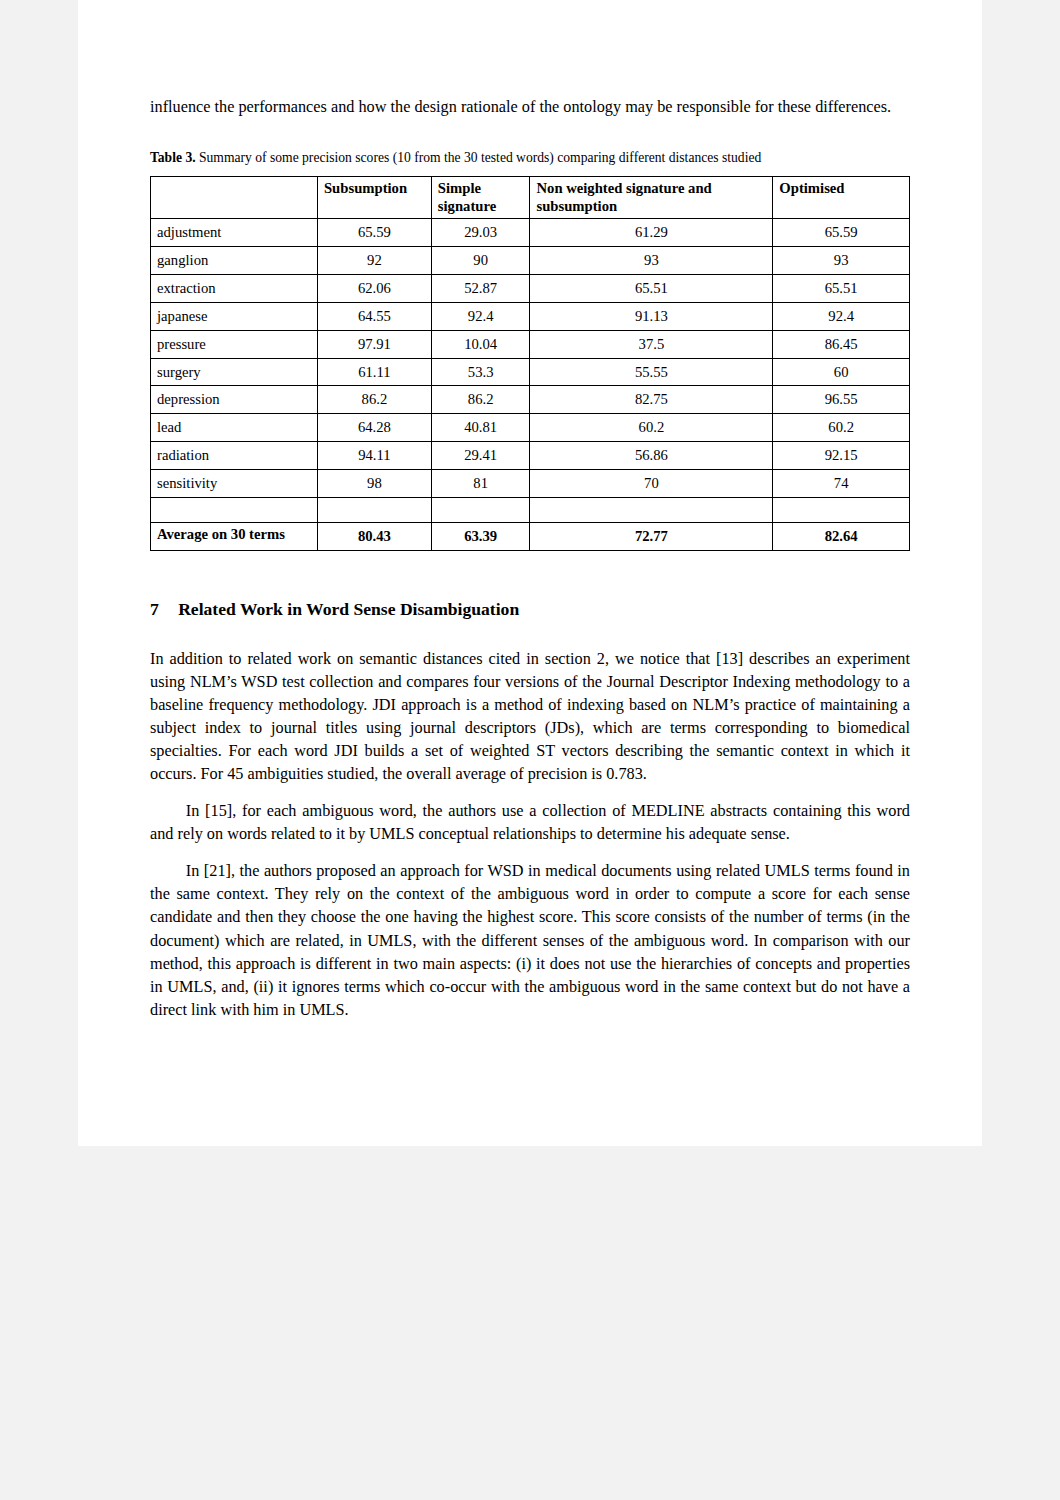influence the performances and how the design rationale of the ontology may be responsible for these differences.
Table 3. Summary of some precision scores (10 from the 30 tested words) comparing different distances studied
| | Subsumption | Simple signature | Non weighted signature and subsumption | Optimised |
| --- | --- | --- | --- | --- |
| adjustment | 65.59 | 29.03 | 61.29 | 65.59 |
| ganglion | 92 | 90 | 93 | 93 |
| extraction | 62.06 | 52.87 | 65.51 | 65.51 |
| japanese | 64.55 | 92.4 | 91.13 | 92.4 |
| pressure | 97.91 | 10.04 | 37.5 | 86.45 |
| surgery | 61.11 | 53.3 | 55.55 | 60 |
| depression | 86.2 | 86.2 | 82.75 | 96.55 |
| lead | 64.28 | 40.81 | 60.2 | 60.2 |
| radiation | 94.11 | 29.41 | 56.86 | 92.15 |
| sensitivity | 98 | 81 | 70 | 74 |
| Average on 30 terms | 80.43 | 63.39 | 72.77 | 82.64 |
7 Related Work in Word Sense Disambiguation
In addition to related work on semantic distances cited in section 2, we notice that [13] describes an experiment using NLM’s WSD test collection and compares four versions of the Journal Descriptor Indexing methodology to a baseline frequency methodology. JDI approach is a method of indexing based on NLM’s practice of maintaining a subject index to journal titles using journal descriptors (JDs), which are terms corresponding to biomedical specialties. For each word JDI builds a set of weighted ST vectors describing the semantic context in which it occurs. For 45 ambiguities studied, the overall average of precision is 0.783.
In [15], for each ambiguous word, the authors use a collection of MEDLINE abstracts containing this word and rely on words related to it by UMLS conceptual relationships to determine his adequate sense.
In [21], the authors proposed an approach for WSD in medical documents using related UMLS terms found in the same context. They rely on the context of the ambiguous word in order to compute a score for each sense candidate and then they choose the one having the highest score. This score consists of the number of terms (in the document) which are related, in UMLS, with the different senses of the ambiguous word. In comparison with our method, this approach is different in two main aspects: (i) it does not use the hierarchies of concepts and properties in UMLS, and, (ii) it ignores terms which co-occur with the ambiguous word in the same context but do not have a direct link with him in UMLS.